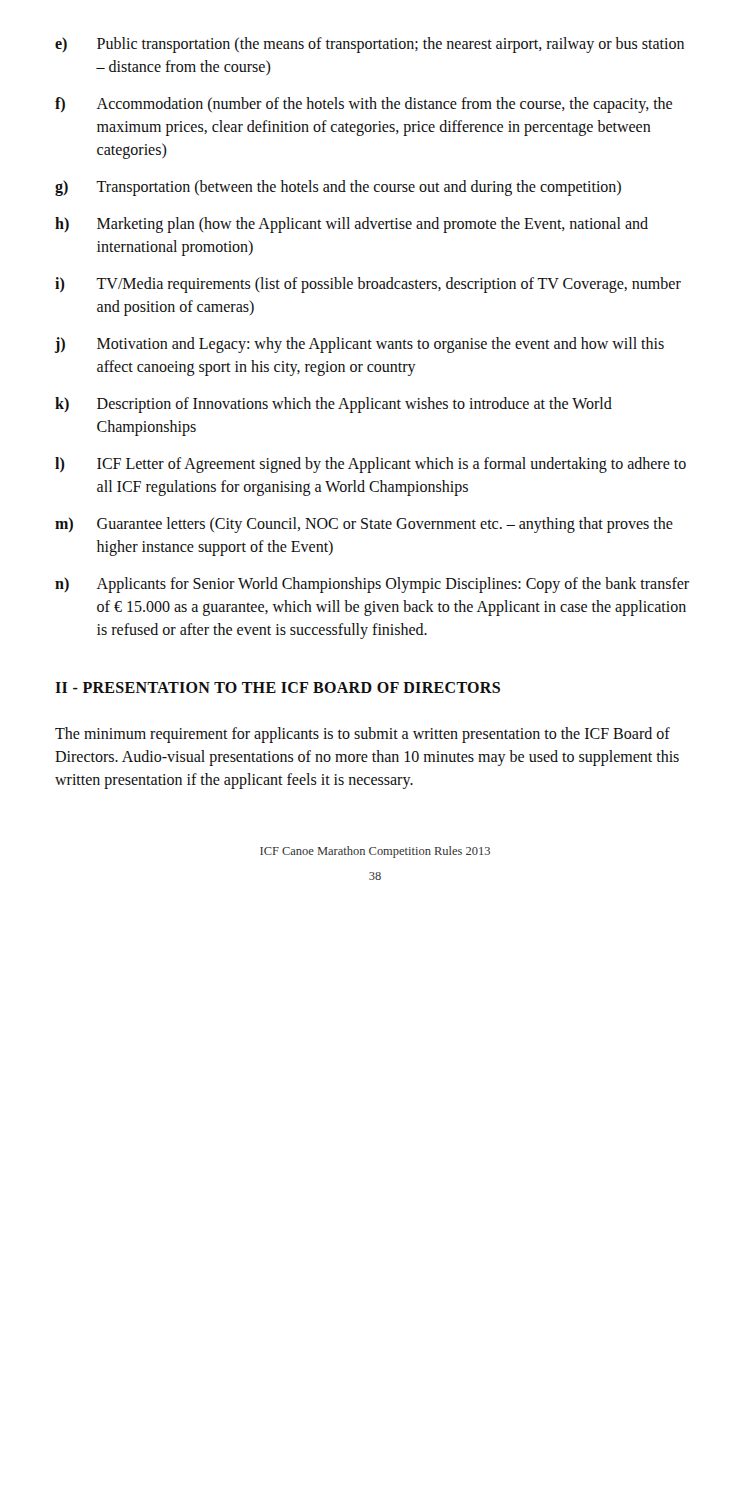e) Public transportation (the means of transportation; the nearest airport, railway or bus station – distance from the course)
f) Accommodation (number of the hotels with the distance from the course, the capacity, the maximum prices, clear definition of categories, price difference in percentage between categories)
g) Transportation (between the hotels and the course out and during the competition)
h) Marketing plan (how the Applicant will advertise and promote the Event, national and international promotion)
i) TV/Media requirements (list of possible broadcasters, description of TV Coverage, number and position of cameras)
j) Motivation and Legacy: why the Applicant wants to organise the event and how will this affect canoeing sport in his city, region or country
k) Description of Innovations which the Applicant wishes to introduce at the World Championships
l) ICF Letter of Agreement signed by the Applicant which is a formal undertaking to adhere to all ICF regulations for organising a World Championships
m) Guarantee letters (City Council, NOC or State Government etc. – anything that proves the higher instance support of the Event)
n) Applicants for Senior World Championships Olympic Disciplines: Copy of the bank transfer of € 15.000 as a guarantee, which will be given back to the Applicant in case the application is refused or after the event is successfully finished.
II - Presentation to the ICF Board of Directors
The minimum requirement for applicants is to submit a written presentation to the ICF Board of Directors. Audio-visual presentations of no more than 10 minutes may be used to supplement this written presentation if the applicant feels it is necessary.
ICF Canoe Marathon Competition Rules 2013
38